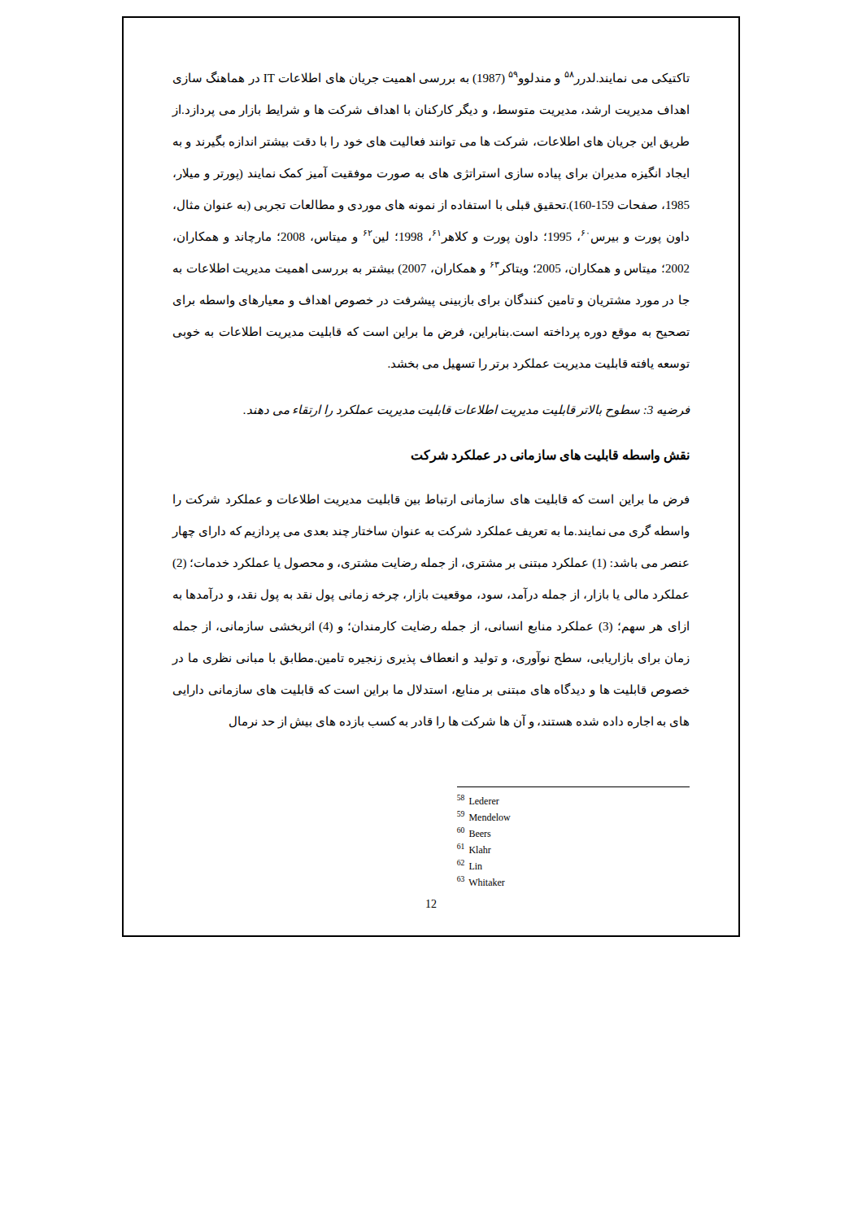تاکتیکی می نمایند.لدرر۵۸ و مندلوو۵۹ (1987) به بررسی اهمیت جریان های اطلاعات IT در هماهنگ سازی اهداف مدیریت ارشد، مدیریت متوسط، و دیگر کارکنان با اهداف شرکت ها و شرایط بازار می پردازد.از طریق این جریان های اطلاعات، شرکت ها می توانند فعالیت های خود را با دقت بیشتر اندازه بگیرند و به ایجاد انگیزه مدیران برای پیاده سازی استراتژی های به صورت موفقیت آمیز کمک نمایند (پورتر و میلار، 1985، صفحات 159-160).تحقیق قبلی با استفاده از نمونه های موردی و مطالعات تجربی (به عنوان مثال، داون پورت و بیرس۶۰، 1995؛ داون پورت و کلاهر۶۱، 1998؛ لین۶۲ و میتاس، 2008؛ مارچاند و همکاران، 2002؛ میتاس و همکاران، 2005؛ ویتاکر۶۳ و همکاران، 2007) بیشتر به بررسی اهمیت مدیریت اطلاعات به جا در مورد مشتریان و تامین کنندگان برای بازبینی پیشرفت در خصوص اهداف و معیارهای واسطه برای تصحیح به موقع دوره پرداخته است.بنابراین، فرض ما براین است که قابلیت مدیریت اطلاعات به خوبی توسعه یافته قابلیت مدیریت عملکرد برتر را تسهیل می بخشد.
فرضیه 3: سطوح بالاتر قابلیت مدیریت اطلاعات قابلیت مدیریت عملکرد را ارتقاء می دهند.
نقش واسطه قابلیت های سازمانی در عملکرد شرکت
فرض ما براین است که قابلیت های سازمانی ارتباط بین قابلیت مدیریت اطلاعات و عملکرد شرکت را واسطه گری می نمایند.ما به تعریف عملکرد شرکت به عنوان ساختار چند بعدی می پردازیم که دارای چهار عنصر می باشد: (1) عملکرد مبتنی بر مشتری، از جمله رضایت مشتری، و محصول یا عملکرد خدمات؛ (2) عملکرد مالی یا بازار، از جمله درآمد، سود، موقعیت بازار، چرخه زمانی پول نقد به پول نقد، و درآمدها به ازای هر سهم؛ (3) عملکرد منابع انسانی، از جمله رضایت کارمندان؛ و (4) اثربخشی سازمانی، از جمله زمان برای بازاریابی، سطح نوآوری، و تولید و انعطاف پذیری زنجیره تامین.مطابق با مبانی نظری ما در خصوص قابلیت ها و دیدگاه های مبتنی بر منابع، استدلال ما براین است که قابلیت های سازمانی دارایی های به اجاره داده شده هستند، و آن ها شرکت ها را قادر به کسب بازده های بیش از حد نرمال
58 Lederer
59 Mendelow
60 Beers
61 Klahr
62 Lin
63 Whitaker
12